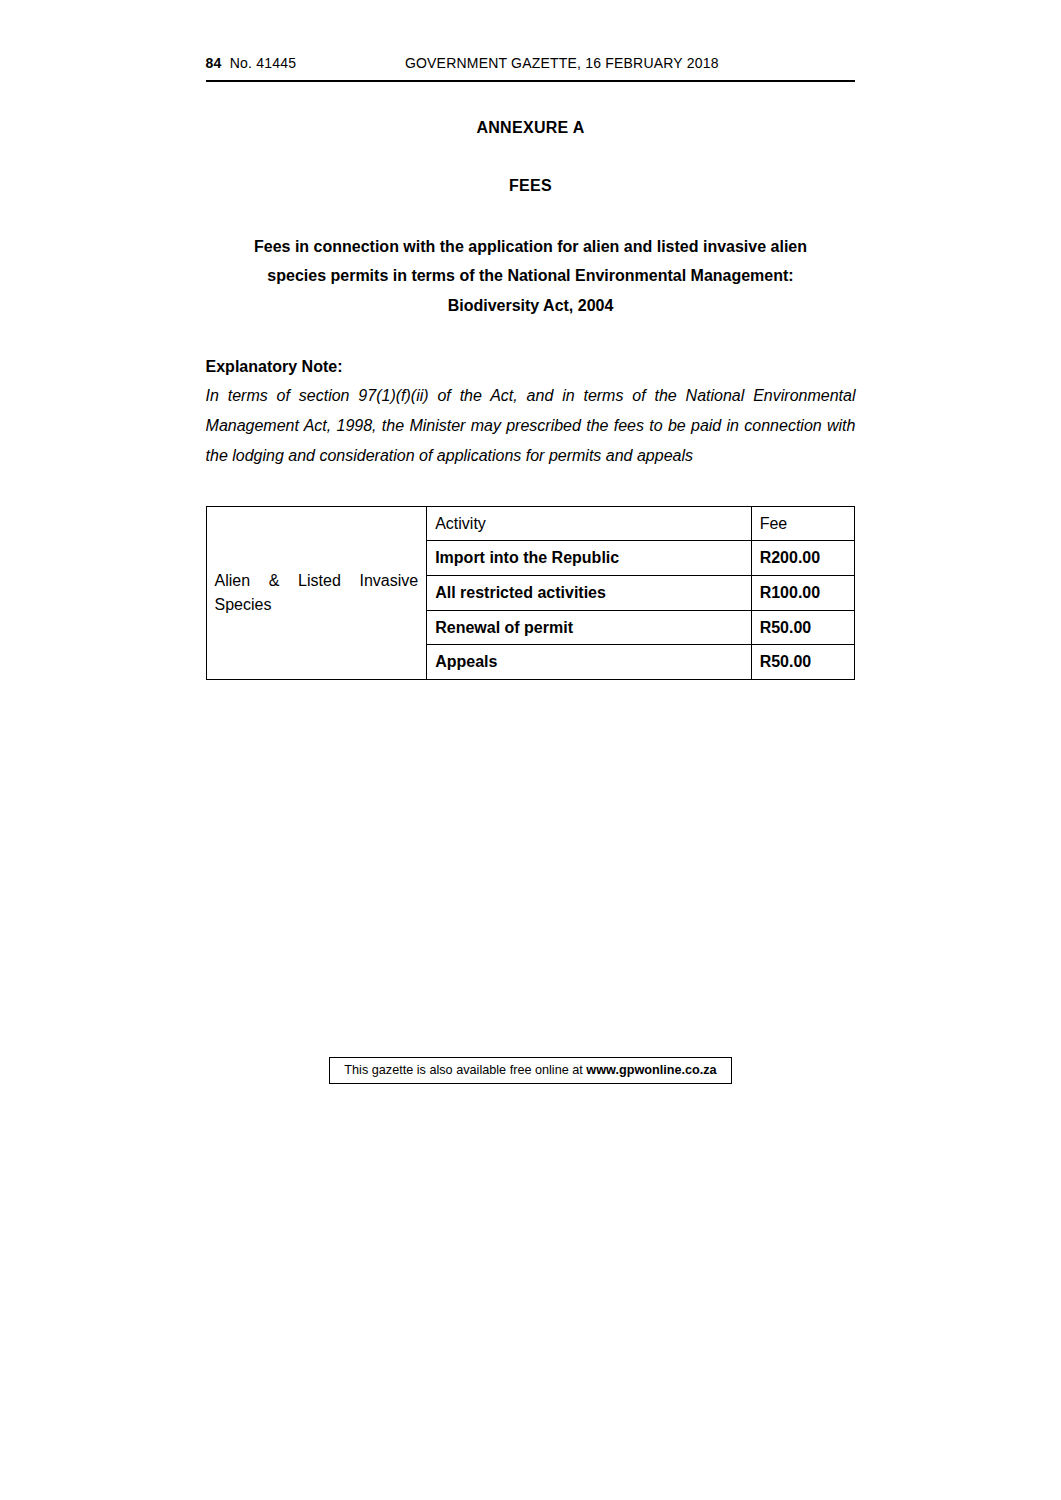84 No. 41445 GOVERNMENT GAZETTE, 16 FEBRUARY 2018
ANNEXURE A
FEES
Fees in connection with the application for alien and listed invasive alien species permits in terms of the National Environmental Management: Biodiversity Act, 2004
Explanatory Note:
In terms of section 97(1)(f)(ii) of the Act, and in terms of the National Environmental Management Act, 1998, the Minister may prescribed the fees to be paid in connection with the lodging and consideration of applications for permits and appeals
| Alien & Listed Invasive Species | Activity | Fee |
| Import into the Republic | R200.00 |
| All restricted activities | R100.00 |
| Renewal of permit | R50.00 |
| Appeals | R50.00 |
This gazette is also available free online at www.gpwonline.co.za